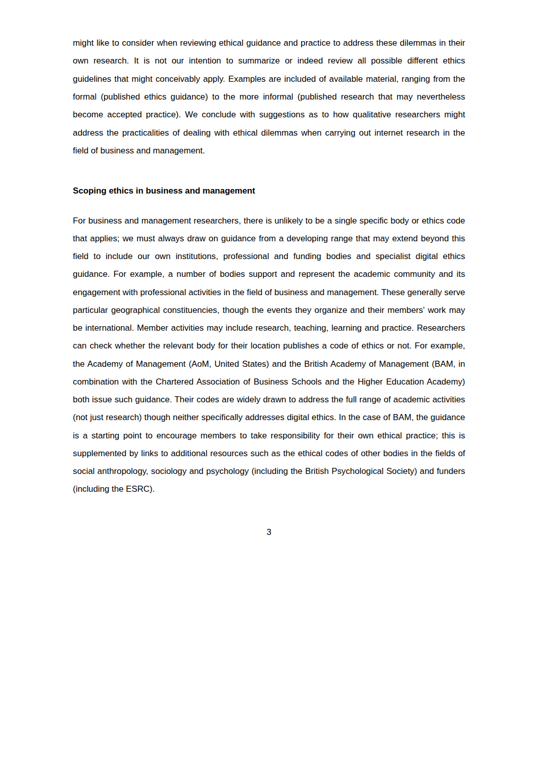might like to consider when reviewing ethical guidance and practice to address these dilemmas in their own research. It is not our intention to summarize or indeed review all possible different ethics guidelines that might conceivably apply. Examples are included of available material, ranging from the formal (published ethics guidance) to the more informal (published research that may nevertheless become accepted practice). We conclude with suggestions as to how qualitative researchers might address the practicalities of dealing with ethical dilemmas when carrying out internet research in the field of business and management.
Scoping ethics in business and management
For business and management researchers, there is unlikely to be a single specific body or ethics code that applies; we must always draw on guidance from a developing range that may extend beyond this field to include our own institutions, professional and funding bodies and specialist digital ethics guidance. For example, a number of bodies support and represent the academic community and its engagement with professional activities in the field of business and management. These generally serve particular geographical constituencies, though the events they organize and their members' work may be international. Member activities may include research, teaching, learning and practice. Researchers can check whether the relevant body for their location publishes a code of ethics or not. For example, the Academy of Management (AoM, United States) and the British Academy of Management (BAM, in combination with the Chartered Association of Business Schools and the Higher Education Academy) both issue such guidance. Their codes are widely drawn to address the full range of academic activities (not just research) though neither specifically addresses digital ethics. In the case of BAM, the guidance is a starting point to encourage members to take responsibility for their own ethical practice; this is supplemented by links to additional resources such as the ethical codes of other bodies in the fields of social anthropology, sociology and psychology (including the British Psychological Society) and funders (including the ESRC).
3